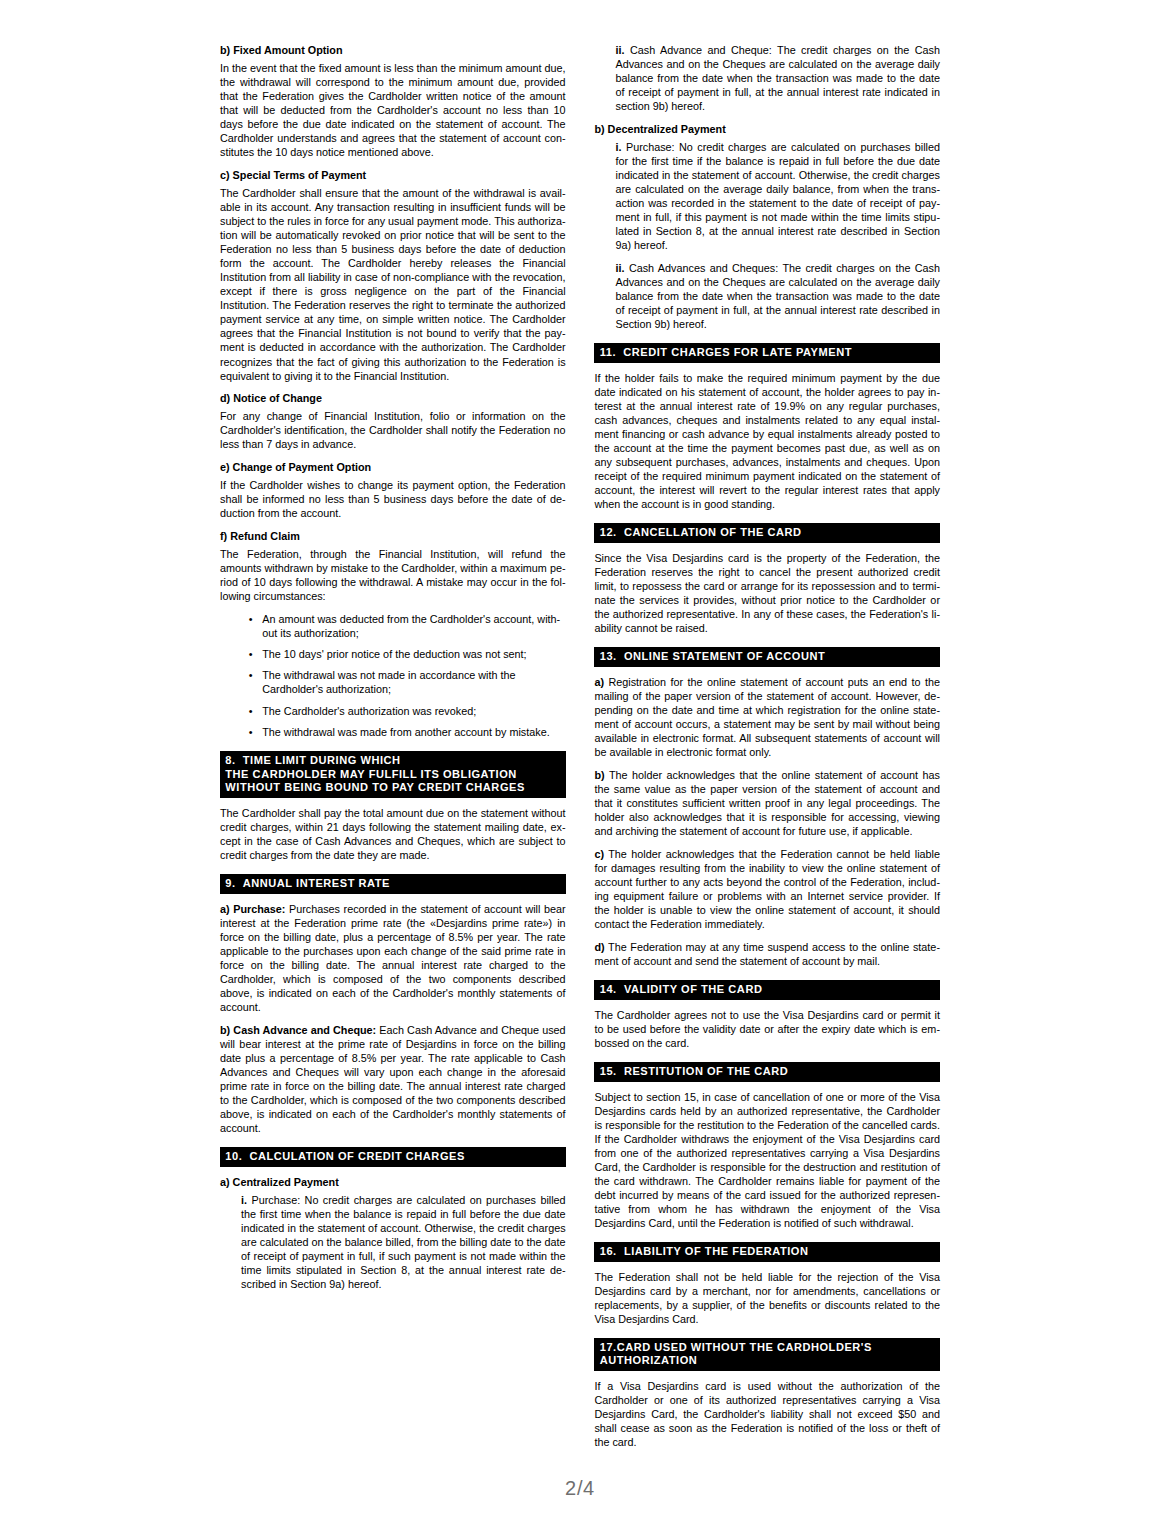b) Fixed Amount Option
In the event that the fixed amount is less than the minimum amount due, the withdrawal will correspond to the minimum amount due, provided that the Federation gives the Cardholder written notice of the amount that will be deducted from the Cardholder's account no less than 10 days before the due date indicated on the statement of account. The Cardholder understands and agrees that the statement of account constitutes the 10 days notice mentioned above.
c) Special Terms of Payment
The Cardholder shall ensure that the amount of the withdrawal is available in its account. Any transaction resulting in insufficient funds will be subject to the rules in force for any usual payment mode. This authorization will be automatically revoked on prior notice that will be sent to the Federation no less than 5 business days before the date of deduction form the account. The Cardholder hereby releases the Financial Institution from all liability in case of non-compliance with the revocation, except if there is gross negligence on the part of the Financial Institution. The Federation reserves the right to terminate the authorized payment service at any time, on simple written notice. The Cardholder agrees that the Financial Institution is not bound to verify that the payment is deducted in accordance with the authorization. The Cardholder recognizes that the fact of giving this authorization to the Federation is equivalent to giving it to the Financial Institution.
d) Notice of Change
For any change of Financial Institution, folio or information on the Cardholder's identification, the Cardholder shall notify the Federation no less than 7 days in advance.
e) Change of Payment Option
If the Cardholder wishes to change its payment option, the Federation shall be informed no less than 5 business days before the date of deduction from the account.
f) Refund Claim
The Federation, through the Financial Institution, will refund the amounts withdrawn by mistake to the Cardholder, within a maximum period of 10 days following the withdrawal. A mistake may occur in the following circumstances:
An amount was deducted from the Cardholder's account, without its authorization;
The 10 days' prior notice of the deduction was not sent;
The withdrawal was not made in accordance with the Cardholder's authorization;
The Cardholder's authorization was revoked;
The withdrawal was made from another account by mistake.
8. Time limit during which
the Cardholder may fulfill its obligation
without being bound to pay credit charges
The Cardholder shall pay the total amount due on the statement without credit charges, within 21 days following the statement mailing date, except in the case of Cash Advances and Cheques, which are subject to credit charges from the date they are made.
9. Annual interest rate
a) Purchase: Purchases recorded in the statement of account will bear interest at the Federation prime rate (the «Desjardins prime rate») in force on the billing date, plus a percentage of 8.5% per year. The rate applicable to the purchases upon each change of the said prime rate in force on the billing date. The annual interest rate charged to the Cardholder, which is composed of the two components described above, is indicated on each of the Cardholder's monthly statements of account.
b) Cash Advance and Cheque: Each Cash Advance and Cheque used will bear interest at the prime rate of Desjardins in force on the billing date plus a percentage of 8.5% per year. The rate applicable to Cash Advances and Cheques will vary upon each change in the aforesaid prime rate in force on the billing date. The annual interest rate charged to the Cardholder, which is composed of the two components described above, is indicated on each of the Cardholder's monthly statements of account.
10. Calculation of credit charges
a) Centralized Payment
i. Purchase: No credit charges are calculated on purchases billed the first time when the balance is repaid in full before the due date indicated in the statement of account. Otherwise, the credit charges are calculated on the balance billed, from the billing date to the date of receipt of payment in full, if such payment is not made within the time limits stipulated in Section 8, at the annual interest rate described in Section 9a) hereof.
ii. Cash Advance and Cheque: The credit charges on the Cash Advances and on the Cheques are calculated on the average daily balance from the date when the transaction was made to the date of receipt of payment in full, at the annual interest rate indicated in section 9b) hereof.
b) Decentralized Payment
i. Purchase: No credit charges are calculated on purchases billed for the first time if the balance is repaid in full before the due date indicated in the statement of account. Otherwise, the credit charges are calculated on the average daily balance, from when the transaction was recorded in the statement to the date of receipt of payment in full, if this payment is not made within the time limits stipulated in Section 8, at the annual interest rate described in Section 9a) hereof.
ii. Cash Advances and Cheques: The credit charges on the Cash Advances and on the Cheques are calculated on the average daily balance from the date when the transaction was made to the date of receipt of payment in full, at the annual interest rate described in Section 9b) hereof.
11. Credit charges for late payment
If the holder fails to make the required minimum payment by the due date indicated on his statement of account, the holder agrees to pay interest at the annual interest rate of 19.9% on any regular purchases, cash advances, cheques and instalments related to any equal instalment financing or cash advance by equal instalments already posted to the account at the time the payment becomes past due, as well as on any subsequent purchases, advances, instalments and cheques. Upon receipt of the required minimum payment indicated on the statement of account, the interest will revert to the regular interest rates that apply when the account is in good standing.
12. Cancellation of the card
Since the Visa Desjardins card is the property of the Federation, the Federation reserves the right to cancel the present authorized credit limit, to repossess the card or arrange for its repossession and to terminate the services it provides, without prior notice to the Cardholder or the authorized representative. In any of these cases, the Federation's liability cannot be raised.
13. Online statement of account
a) Registration for the online statement of account puts an end to the mailing of the paper version of the statement of account. However, depending on the date and time at which registration for the online statement of account occurs, a statement may be sent by mail without being available in electronic format. All subsequent statements of account will be available in electronic format only.
b) The holder acknowledges that the online statement of account has the same value as the paper version of the statement of account and that it constitutes sufficient written proof in any legal proceedings. The holder also acknowledges that it is responsible for accessing, viewing and archiving the statement of account for future use, if applicable.
c) The holder acknowledges that the Federation cannot be held liable for damages resulting from the inability to view the online statement of account further to any acts beyond the control of the Federation, including equipment failure or problems with an Internet service provider. If the holder is unable to view the online statement of account, it should contact the Federation immediately.
d) The Federation may at any time suspend access to the online statement of account and send the statement of account by mail.
14. Validity of the card
The Cardholder agrees not to use the Visa Desjardins card or permit it to be used before the validity date or after the expiry date which is embossed on the card.
15. Restitution of the card
Subject to section 15, in case of cancellation of one or more of the Visa Desjardins cards held by an authorized representative, the Cardholder is responsible for the restitution to the Federation of the cancelled cards. If the Cardholder withdraws the enjoyment of the Visa Desjardins card from one of the authorized representatives carrying a Visa Desjardins Card, the Cardholder is responsible for the destruction and restitution of the card withdrawn. The Cardholder remains liable for payment of the debt incurred by means of the card issued for the authorized representative from whom he has withdrawn the enjoyment of the Visa Desjardins Card, until the Federation is notified of such withdrawal.
16. Liability of the Federation
The Federation shall not be held liable for the rejection of the Visa Desjardins card by a merchant, nor for amendments, cancellations or replacements, by a supplier, of the benefits or discounts related to the Visa Desjardins Card.
17.Card used without the Cardholder's authorization
If a Visa Desjardins card is used without the authorization of the Cardholder or one of its authorized representatives carrying a Visa Desjardins Card, the Cardholder's liability shall not exceed $50 and shall cease as soon as the Federation is notified of the loss or theft of the card.
2/4